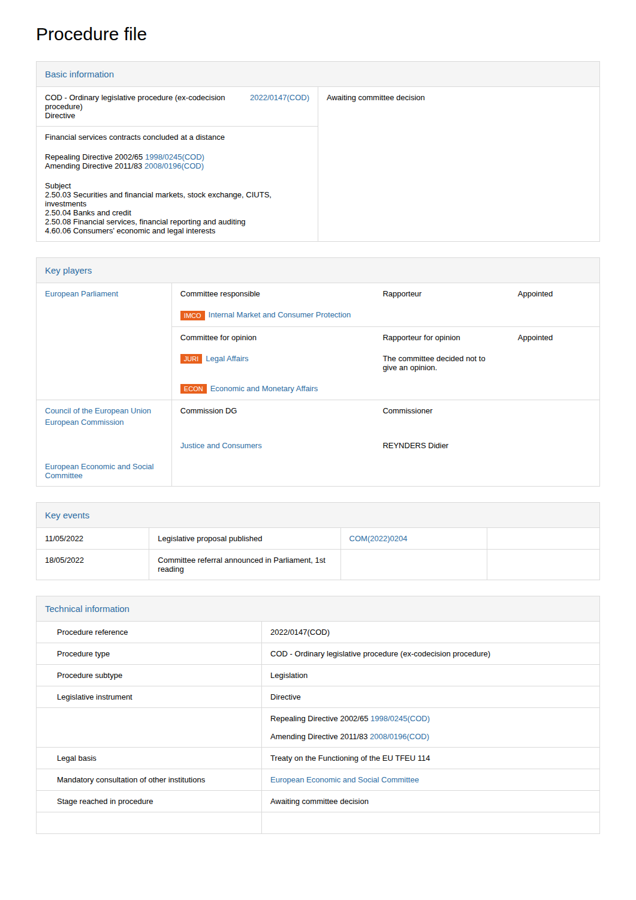Procedure file
Basic information
| 2022/0147(COD) COD - Ordinary legislative procedure (ex-codecision procedure) Directive | Awaiting committee decision |
| Financial services contracts concluded at a distance Repealing Directive 2002/65 1998/0245(COD) Amending Directive 2011/83 2008/0196(COD) Subject 2.50.03 Securities and financial markets, stock exchange, CIUTS, investments 2.50.04 Banks and credit 2.50.08 Financial services, financial reporting and auditing 4.60.06 Consumers' economic and legal interests |
Key players
| European Parliament | Committee responsible | Rapporteur | Appointed |
| IMCO Internal Market and Consumer Protection | | |
| Committee for opinion | Rapporteur for opinion | Appointed |
| JURI Legal Affairs | The committee decided not to give an opinion. | |
| ECON Economic and Monetary Affairs | | |
| Council of the European Union European Commission | Commission DG | Commissioner | |
| | Justice and Consumers | REYNDERS Didier | |
| European Economic and Social Committee | | | |
Key events
| 11/05/2022 | Legislative proposal published | COM(2022)0204 | |
| 18/05/2022 | Committee referral announced in Parliament, 1st reading | | |
Technical information
| Procedure reference | 2022/0147(COD) |
| Procedure type | COD - Ordinary legislative procedure (ex-codecision procedure) |
| Procedure subtype | Legislation |
| Legislative instrument | Directive |
| | Repealing Directive 2002/65 1998/0245(COD) Amending Directive 2011/83 2008/0196(COD) |
| Legal basis | Treaty on the Functioning of the EU TFEU 114 |
| Mandatory consultation of other institutions | European Economic and Social Committee |
| Stage reached in procedure | Awaiting committee decision |